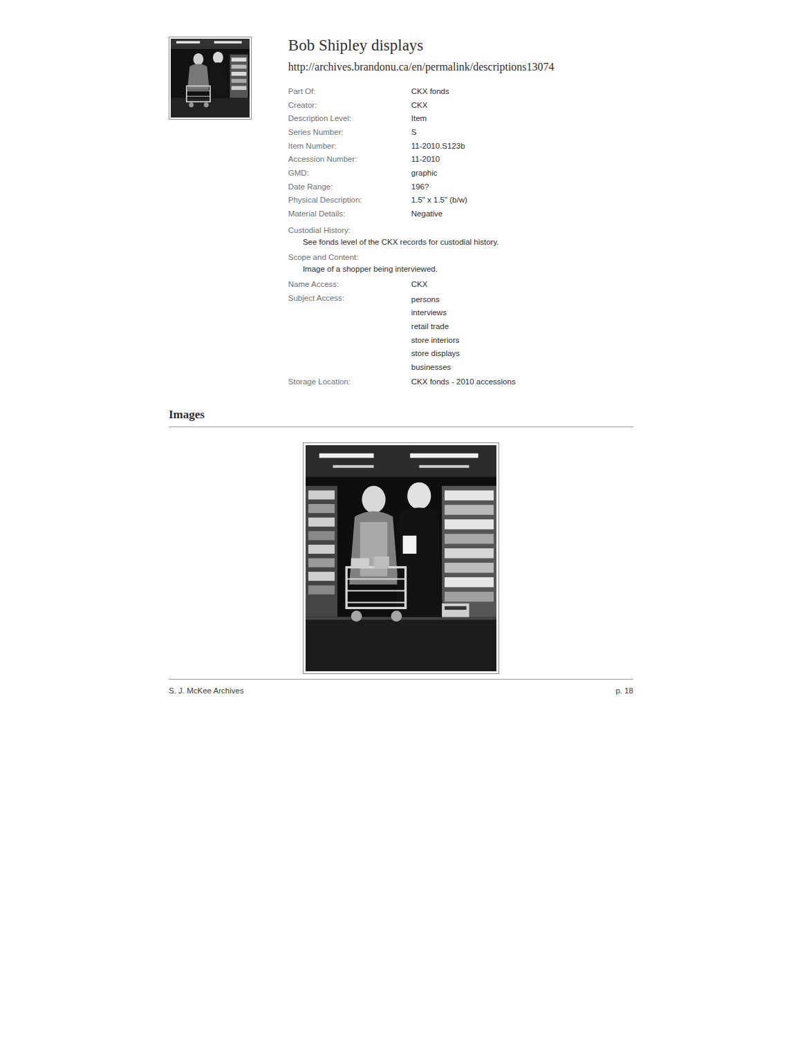Bob Shipley displays
http://archives.brandonu.ca/en/permalink/descriptions13074
| Part Of: | CKX fonds |
| Creator: | CKX |
| Description Level: | Item |
| Series Number: | S |
| Item Number: | 11-2010.S123b |
| Accession Number: | 11-2010 |
| GMD: | graphic |
| Date Range: | 196? |
| Physical Description: | 1.5" x 1.5" (b/w) |
| Material Details: | Negative |
Custodial History:
See fonds level of the CKX records for custodial history.
Scope and Content:
Image of a shopper being interviewed.
| Name Access: | CKX |
| Subject Access: | persons interviews retail trade store interiors store displays businesses |
| Storage Location: | CKX fonds - 2010 accessions |
Images
S. J. McKee Archives p. 18